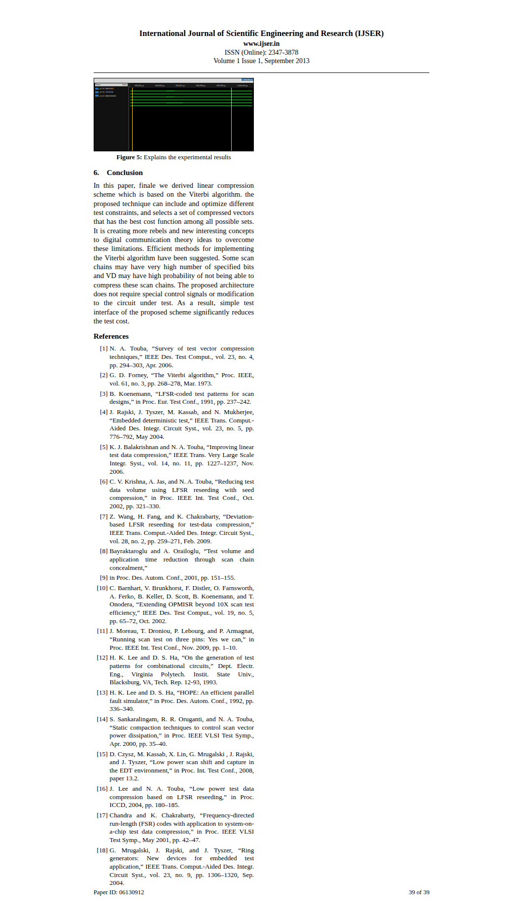International Journal of Scientific Engineering and Research (IJSER)
www.ijser.in
ISSN (Online): 2347-3878
Volume 1 Issue 1, September 2013
Name Value
y[7:0] 00011011
y[7:0] 11111111
c[1:0] 0001101010
999,995 ps 999,996 ps 999,997 ps 999,998 ps 999,999 ps 1,000,000 ps
00011011
11111111
0001010101011101
1,000,000 ps
Figure 5: Explains the experimental results
6. Conclusion
In this paper, finale we derived linear compression scheme which is based on the Viterbi algorithm. the proposed technique can include and optimize different test constraints, and selects a set of compressed vectors that has the best cost function among all possible sets. It is creating more rebels and new interesting concepts to digital communication theory ideas to overcome these limitations. Efficient methods for implementing the Viterbi algorithm have been suggested. Some scan chains may have very high number of specified bits and VD may have high probability of not being able to compress these scan chains. The proposed architecture does not require special control signals or modification to the circuit under test. As a result, simple test interface of the proposed scheme significantly reduces the test cost.
References
[1] N. A. Touba, “Survey of test vector compression techniques,” IEEE Des. Test Comput., vol. 23, no. 4, pp. 294–303, Apr. 2006.
[2] G. D. Forney, “The Viterbi algorithm,” Proc. IEEE, vol. 61, no. 3, pp. 268–278, Mar. 1973.
[3] B. Koenemann, “LFSR-coded test patterns for scan designs,” in Proc. Eur. Test Conf., 1991, pp. 237–242.
[4] J. Rajski, J. Tyszer, M. Kassab, and N. Mukherjee, “Embedded deterministic test,” IEEE Trans. Comput.-Aided Des. Integr. Circuit Syst., vol. 23, no. 5, pp. 776–792, May 2004.
[5] K. J. Balakrishnan and N. A. Touba, “Improving linear test data compression,” IEEE Trans. Very Large Scale Integr. Syst., vol. 14, no. 11, pp. 1227–1237, Nov. 2006.
[6] C. V. Krishna, A. Jas, and N. A. Touba, “Reducing test data volume using LFSR reseeding with seed compression,” in Proc. IEEE Int. Test Conf., Oct. 2002, pp. 321–330.
[7] Z. Wang, H. Fang, and K. Chakrabarty, “Deviation-based LFSR reseeding for test-data compression,” IEEE Trans. Comput.-Aided Des. Integr. Circuit Syst., vol. 28, no. 2, pp. 259–271, Feb. 2009.
[8] Bayraktaroglu and A. Orailoglu, “Test volume and application time reduction through scan chain concealment,”
[9] in Proc. Des. Autom. Conf., 2001, pp. 151–155.
[10] C. Barnhart, V. Brunkhorst, F. Distler, O. Farnsworth, A. Ferko, B. Keller, D. Scott, B. Koenemann, and T. Onodera, “Extending OPMISR beyond 10X scan test efficiency,” IEEE Des. Test Comput., vol. 19, no. 5, pp. 65–72, Oct. 2002.
[11] J. Moreau, T. Droniou, P. Lebourg, and P. Armagnat, “Running scan test on three pins: Yes we can,” in Proc. IEEE Int. Test Conf., Nov. 2009, pp. 1–10.
[12] H. K. Lee and D. S. Ha, “On the generation of test patterns for combinational circuits,” Dept. Electr. Eng., Virginia Polytech. Instit. State Univ., Blacksburg, VA, Tech. Rep. 12-93, 1993.
[13] H. K. Lee and D. S. Ha, “HOPE: An efficient parallel fault simulator,” in Proc. Des. Autom. Conf., 1992, pp. 336–340.
[14] S. Sankaralingam, R. R. Oruganti, and N. A. Touba, “Static compaction techniques to control scan vector power dissipation,” in Proc. IEEE VLSI Test Symp., Apr. 2000, pp. 35–40.
[15] D. Czysz, M. Kassab, X. Lin, G. Mrugalski , J. Rajski, and J. Tyszer, “Low power scan shift and capture in the EDT environment,” in Proc. Int. Test Conf., 2008, paper 13.2.
[16] J. Lee and N. A. Touba, “Low power test data compression based on LFSR reseeding,” in Proc. ICCD, 2004, pp. 180–185.
[17] Chandra and K. Chakrabarty, “Frequency-directed run-length (FSR) codes with application to system-on-a-chip test data compression,” in Proc. IEEE VLSI Test Symp., May 2001, pp. 42–47.
[18] G. Mrugalski, J. Rajski, and J. Tyszer, “Ring generators: New devices for embedded test application,” IEEE Trans. Comput.-Aided Des. Integr. Circuit Syst., vol. 23, no. 9, pp. 1306–1320, Sep. 2004.
Paper ID: 06130912 39 of 39